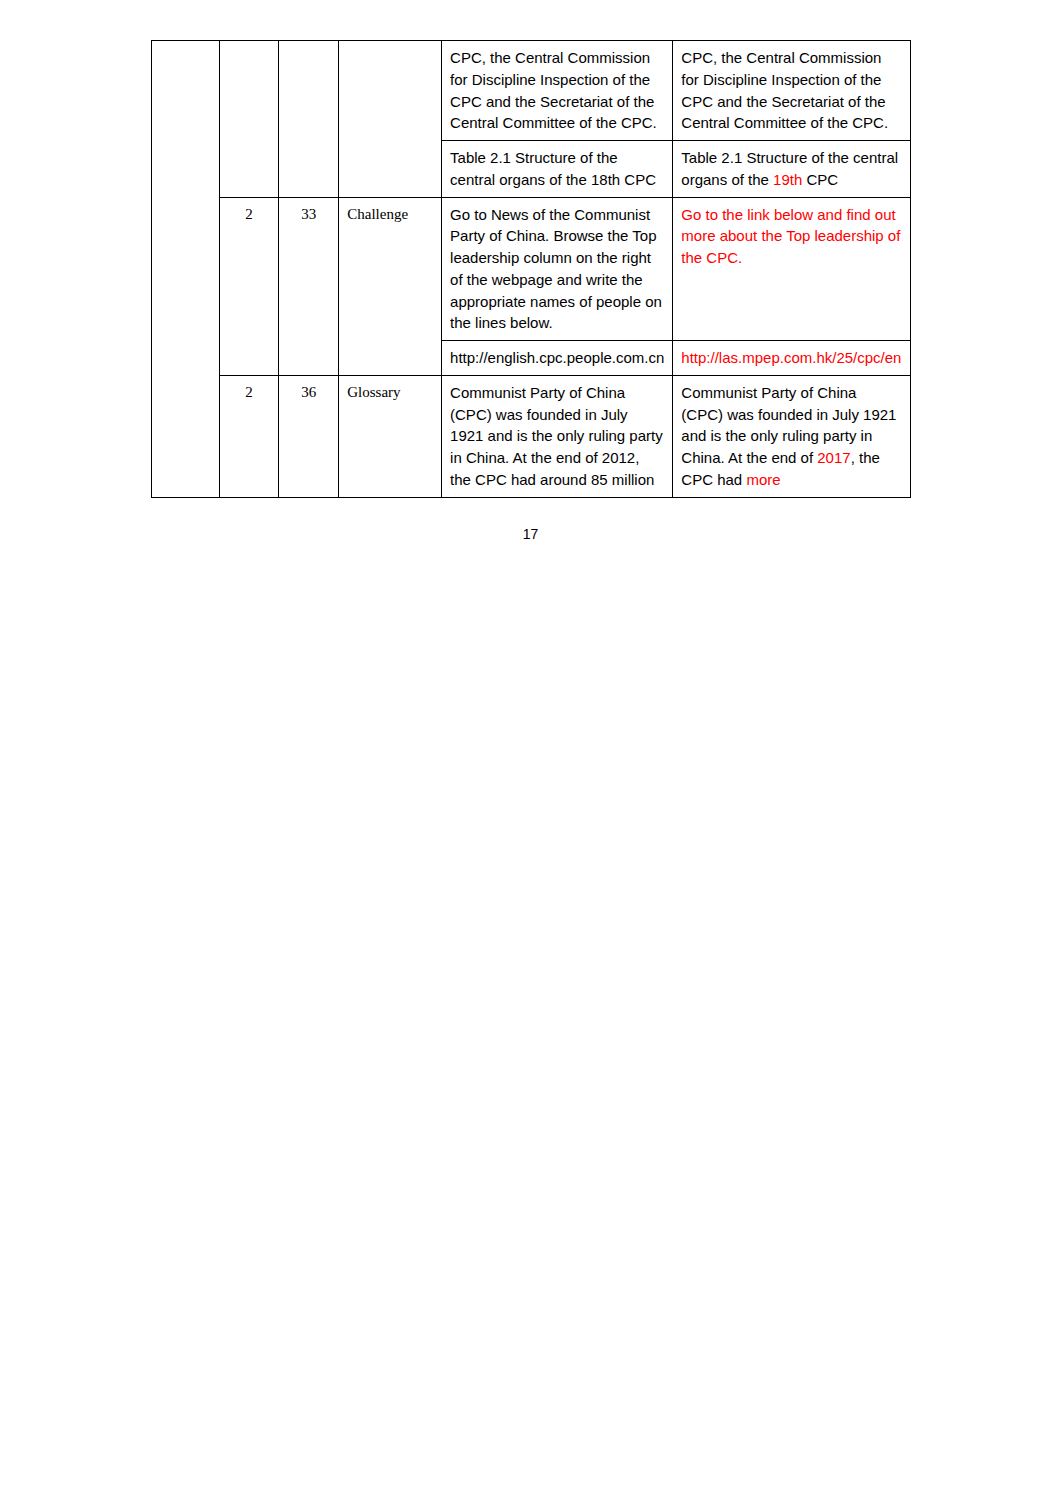| | | | | CPC, the Central Commission for Discipline Inspection of the CPC and the Secretariat of the Central Committee of the CPC. | CPC, the Central Commission for Discipline Inspection of the CPC and the Secretariat of the Central Committee of the CPC. |
| Table 2.1 Structure of the central organs of the 18th CPC | Table 2.1 Structure of the central organs of the 19th CPC |
| 2 | 33 | Challenge | Go to News of the Communist Party of China. Browse the Top leadership column on the right of the webpage and write the appropriate names of people on the lines below. | Go to the link below and find out more about the Top leadership of the CPC. |
| http://english.cpc.people.com.cn | http://las.mpep.com.hk/25/cpc/en |
| 2 | 36 | Glossary | Communist Party of China (CPC) was founded in July 1921 and is the only ruling party in China. At the end of 2012, the CPC had around 85 million | Communist Party of China (CPC) was founded in July 1921 and is the only ruling party in China. At the end of 2017 , the CPC had more |
17